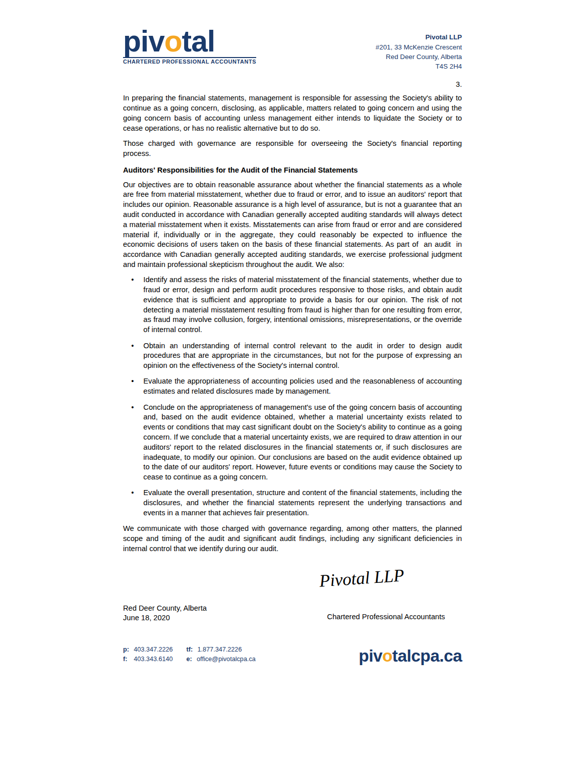pivotal
CHARTERED PROFESSIONAL ACCOUNTANTS
Pivotal LLP
#201, 33 McKenzie Crescent
Red Deer County, Alberta
T4S 2H4
3.
In preparing the financial statements, management is responsible for assessing the Society's ability to continue as a going concern, disclosing, as applicable, matters related to going concern and using the going concern basis of accounting unless management either intends to liquidate the Society or to cease operations, or has no realistic alternative but to do so.
Those charged with governance are responsible for overseeing the Society's financial reporting process.
Auditors' Responsibilities for the Audit of the Financial Statements
Our objectives are to obtain reasonable assurance about whether the financial statements as a whole are free from material misstatement, whether due to fraud or error, and to issue an auditors' report that includes our opinion. Reasonable assurance is a high level of assurance, but is not a guarantee that an audit conducted in accordance with Canadian generally accepted auditing standards will always detect a material misstatement when it exists. Misstatements can arise from fraud or error and are considered material if, individually or in the aggregate, they could reasonably be expected to influence the economic decisions of users taken on the basis of these financial statements. As part of an audit in accordance with Canadian generally accepted auditing standards, we exercise professional judgment and maintain professional skepticism throughout the audit. We also:
Identify and assess the risks of material misstatement of the financial statements, whether due to fraud or error, design and perform audit procedures responsive to those risks, and obtain audit evidence that is sufficient and appropriate to provide a basis for our opinion. The risk of not detecting a material misstatement resulting from fraud is higher than for one resulting from error, as fraud may involve collusion, forgery, intentional omissions, misrepresentations, or the override of internal control.
Obtain an understanding of internal control relevant to the audit in order to design audit procedures that are appropriate in the circumstances, but not for the purpose of expressing an opinion on the effectiveness of the Society's internal control.
Evaluate the appropriateness of accounting policies used and the reasonableness of accounting estimates and related disclosures made by management.
Conclude on the appropriateness of management's use of the going concern basis of accounting and, based on the audit evidence obtained, whether a material uncertainty exists related to events or conditions that may cast significant doubt on the Society's ability to continue as a going concern. If we conclude that a material uncertainty exists, we are required to draw attention in our auditors' report to the related disclosures in the financial statements or, if such disclosures are inadequate, to modify our opinion. Our conclusions are based on the audit evidence obtained up to the date of our auditors' report. However, future events or conditions may cause the Society to cease to continue as a going concern.
Evaluate the overall presentation, structure and content of the financial statements, including the disclosures, and whether the financial statements represent the underlying transactions and events in a manner that achieves fair presentation.
We communicate with those charged with governance regarding, among other matters, the planned scope and timing of the audit and significant audit findings, including any significant deficiencies in internal control that we identify during our audit.
Pivotal LLP
Red Deer County, Alberta
June 18, 2020
Chartered Professional Accountants
| p: 403.347.2226 | tf: 1.877.347.2226 |
| f: 403.343.6140 | e: office@pivotalcpa.ca |
pivotalcpa.ca